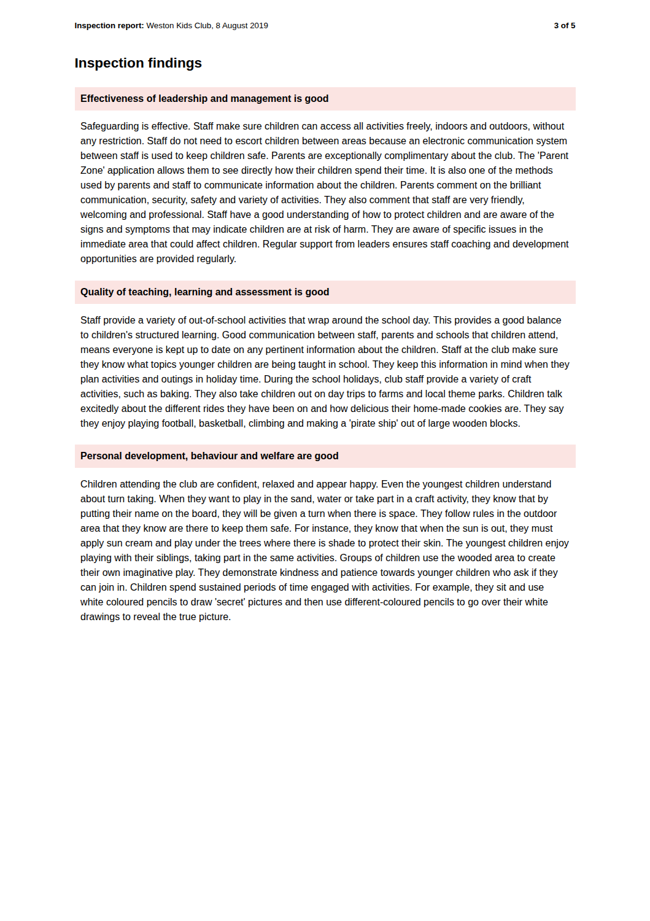Inspection report: Weston Kids Club, 8 August 2019 3 of 5
Inspection findings
Effectiveness of leadership and management is good
Safeguarding is effective. Staff make sure children can access all activities freely, indoors and outdoors, without any restriction. Staff do not need to escort children between areas because an electronic communication system between staff is used to keep children safe. Parents are exceptionally complimentary about the club. The 'Parent Zone' application allows them to see directly how their children spend their time. It is also one of the methods used by parents and staff to communicate information about the children. Parents comment on the brilliant communication, security, safety and variety of activities. They also comment that staff are very friendly, welcoming and professional. Staff have a good understanding of how to protect children and are aware of the signs and symptoms that may indicate children are at risk of harm. They are aware of specific issues in the immediate area that could affect children. Regular support from leaders ensures staff coaching and development opportunities are provided regularly.
Quality of teaching, learning and assessment is good
Staff provide a variety of out-of-school activities that wrap around the school day. This provides a good balance to children's structured learning. Good communication between staff, parents and schools that children attend, means everyone is kept up to date on any pertinent information about the children. Staff at the club make sure they know what topics younger children are being taught in school. They keep this information in mind when they plan activities and outings in holiday time. During the school holidays, club staff provide a variety of craft activities, such as baking. They also take children out on day trips to farms and local theme parks. Children talk excitedly about the different rides they have been on and how delicious their home-made cookies are. They say they enjoy playing football, basketball, climbing and making a 'pirate ship' out of large wooden blocks.
Personal development, behaviour and welfare are good
Children attending the club are confident, relaxed and appear happy. Even the youngest children understand about turn taking. When they want to play in the sand, water or take part in a craft activity, they know that by putting their name on the board, they will be given a turn when there is space. They follow rules in the outdoor area that they know are there to keep them safe. For instance, they know that when the sun is out, they must apply sun cream and play under the trees where there is shade to protect their skin. The youngest children enjoy playing with their siblings, taking part in the same activities. Groups of children use the wooded area to create their own imaginative play. They demonstrate kindness and patience towards younger children who ask if they can join in. Children spend sustained periods of time engaged with activities. For example, they sit and use white coloured pencils to draw 'secret' pictures and then use different-coloured pencils to go over their white drawings to reveal the true picture.